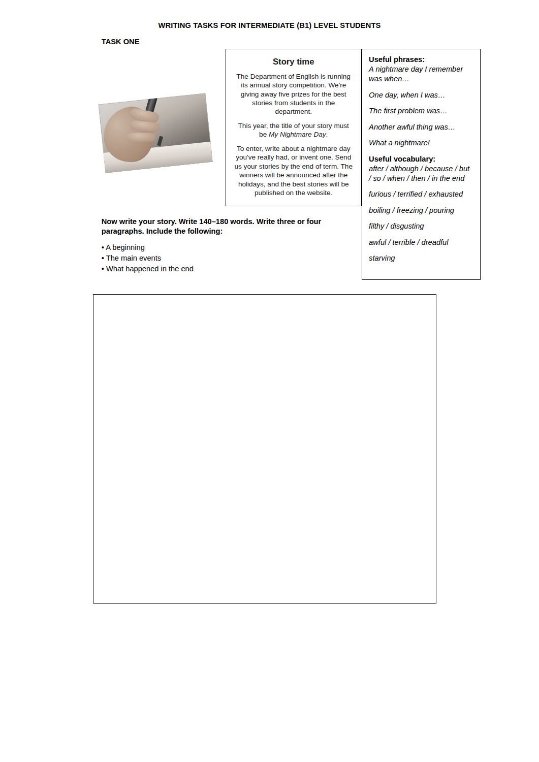WRITING TASKS FOR INTERMEDIATE (B1) LEVEL STUDENTS
TASK ONE
Story time
The Department of English is running its annual story competition. We're giving away five prizes for the best stories from students in the department.
This year, the title of your story must be My Nightmare Day.
To enter, write about a nightmare day you've really had, or invent one. Send us your stories by the end of term. The winners will be announced after the holidays, and the best stories will be published on the website.
Now write your story. Write 140–180 words. Write three or four paragraphs. Include the following:
A beginning
The main events
What happened in the end
Useful phrases:
A nightmare day I remember was when…
One day, when I was…
The first problem was…
Another awful thing was…
What a nightmare!
Useful vocabulary:
after / although / because / but / so / when / then / in the end
furious / terrified / exhausted
boiling / freezing / pouring
filthy / disgusting
awful / terrible / dreadful
starving